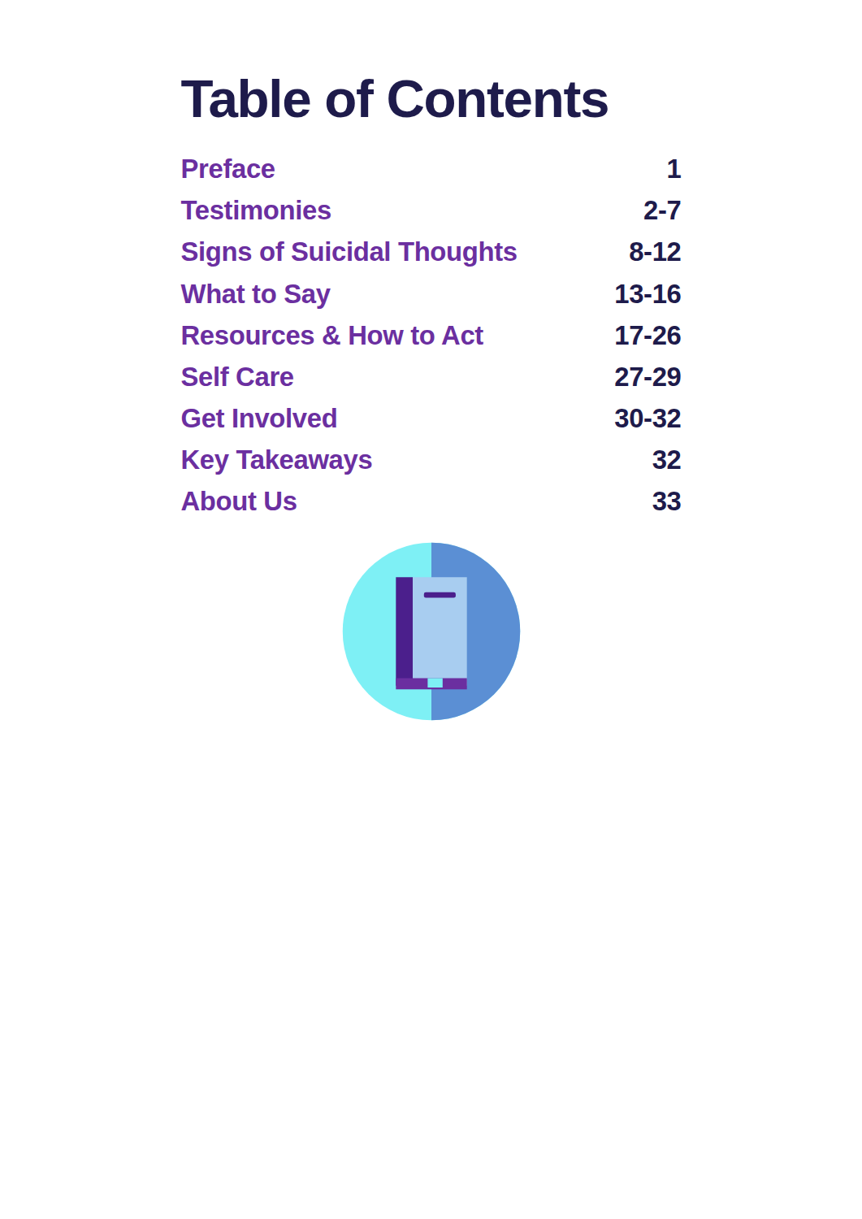Table of Contents
Preface 1
Testimonies 2-7
Signs of Suicidal Thoughts 8-12
What to Say 13-16
Resources & How to Act 17-26
Self Care 27-29
Get Involved 30-32
Key Takeaways 32
About Us 33